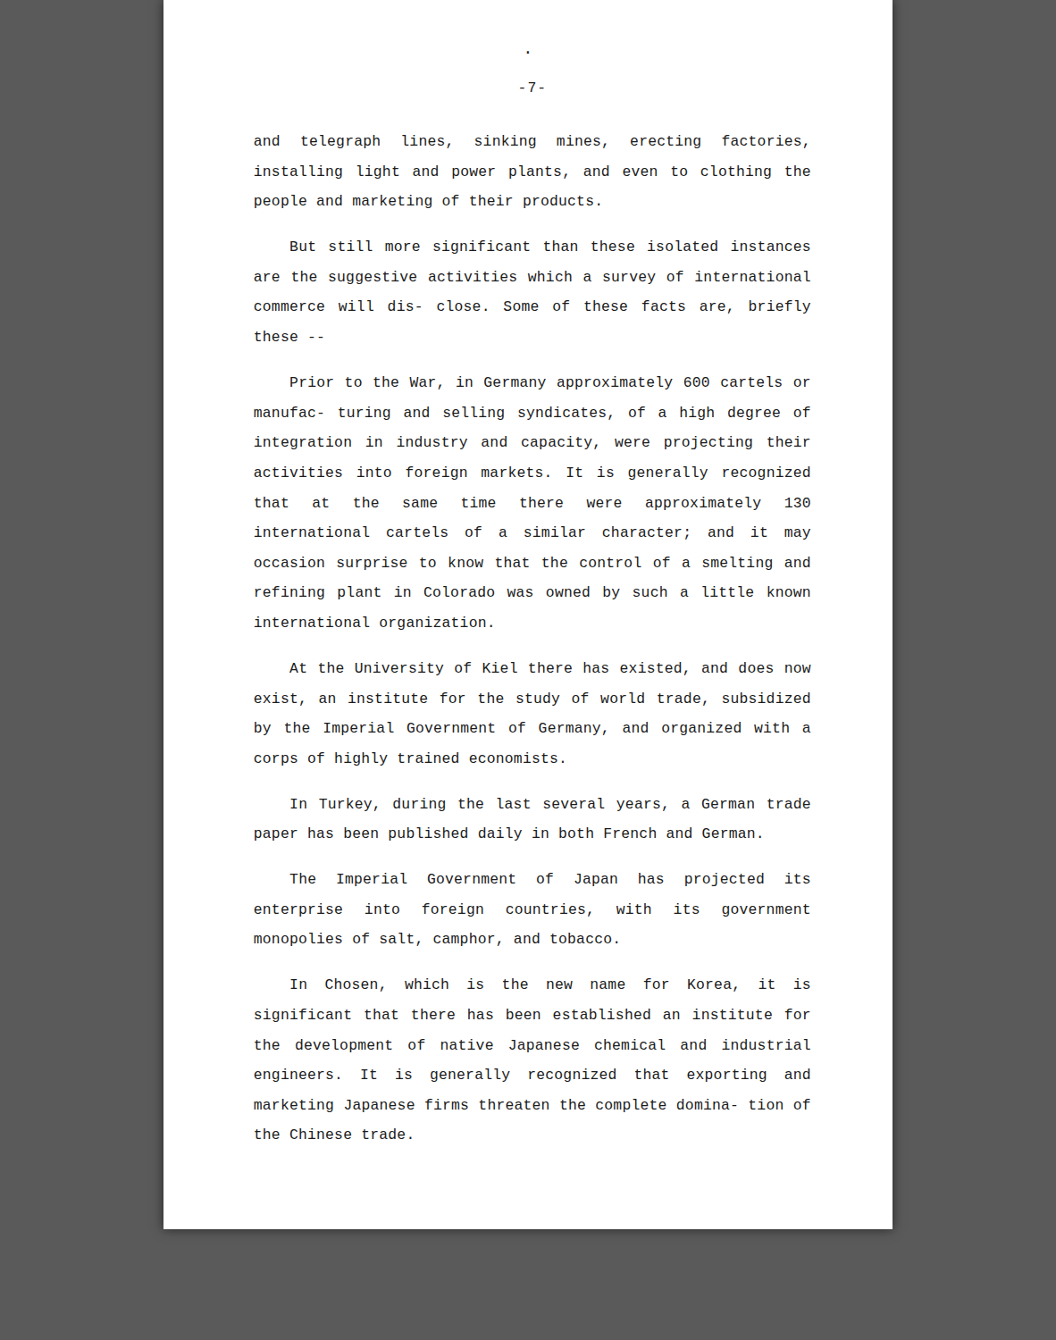·
-7-
and telegraph lines, sinking mines, erecting factories, installing light and power plants, and even to clothing the people and marketing of their products.
But still more significant than these isolated instances are the suggestive activities which a survey of international commerce will dis- close. Some of these facts are, briefly these --
Prior to the War, in Germany approximately 600 cartels or manufac- turing and selling syndicates, of a high degree of integration in industry and capacity, were projecting their activities into foreign markets. It is generally recognized that at the same time there were approximately 130 international cartels of a similar character; and it may occasion surprise to know that the control of a smelting and refining plant in Colorado was owned by such a little known international organization.
At the University of Kiel there has existed, and does now exist, an institute for the study of world trade, subsidized by the Imperial Government of Germany, and organized with a corps of highly trained economists.
In Turkey, during the last several years, a German trade paper has been published daily in both French and German.
The Imperial Government of Japan has projected its enterprise into foreign countries, with its government monopolies of salt, camphor, and tobacco.
In Chosen, which is the new name for Korea, it is significant that there has been established an institute for the development of native Japanese chemical and industrial engineers. It is generally recognized that exporting and marketing Japanese firms threaten the complete domina- tion of the Chinese trade.